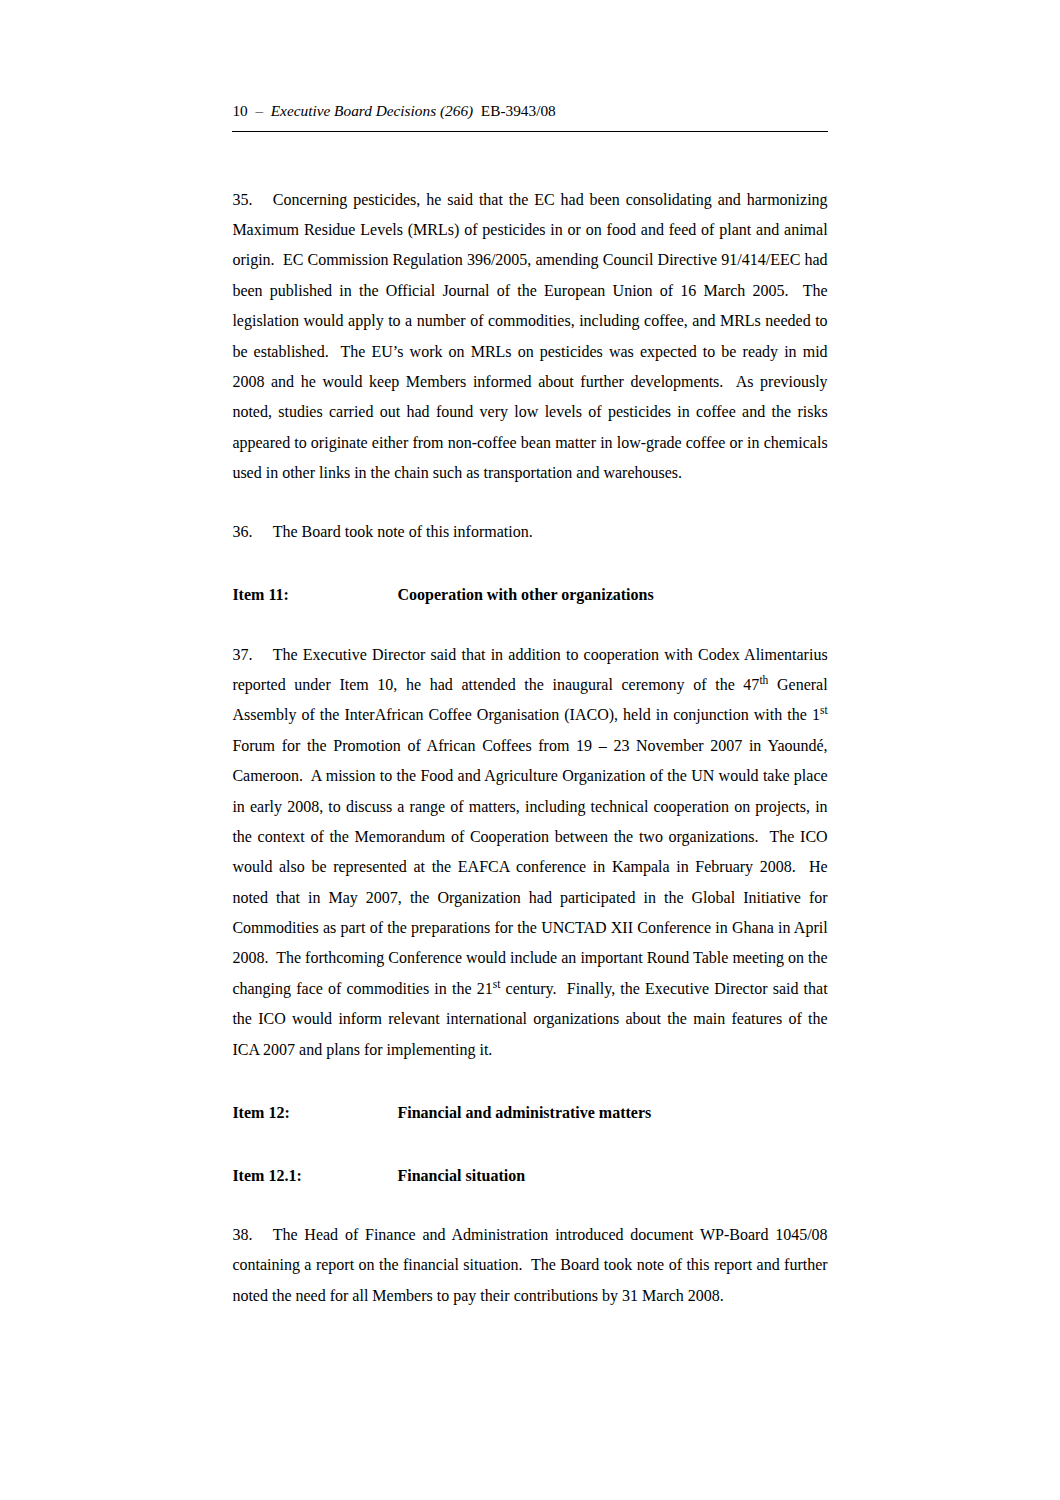10 – Executive Board Decisions (266) EB-3943/08
35. Concerning pesticides, he said that the EC had been consolidating and harmonizing Maximum Residue Levels (MRLs) of pesticides in or on food and feed of plant and animal origin. EC Commission Regulation 396/2005, amending Council Directive 91/414/EEC had been published in the Official Journal of the European Union of 16 March 2005. The legislation would apply to a number of commodities, including coffee, and MRLs needed to be established. The EU’s work on MRLs on pesticides was expected to be ready in mid 2008 and he would keep Members informed about further developments. As previously noted, studies carried out had found very low levels of pesticides in coffee and the risks appeared to originate either from non-coffee bean matter in low-grade coffee or in chemicals used in other links in the chain such as transportation and warehouses.
36. The Board took note of this information.
Item 11: Cooperation with other organizations
37. The Executive Director said that in addition to cooperation with Codex Alimentarius reported under Item 10, he had attended the inaugural ceremony of the 47th General Assembly of the InterAfrican Coffee Organisation (IACO), held in conjunction with the 1st Forum for the Promotion of African Coffees from 19 – 23 November 2007 in Yaoundé, Cameroon. A mission to the Food and Agriculture Organization of the UN would take place in early 2008, to discuss a range of matters, including technical cooperation on projects, in the context of the Memorandum of Cooperation between the two organizations. The ICO would also be represented at the EAFCA conference in Kampala in February 2008. He noted that in May 2007, the Organization had participated in the Global Initiative for Commodities as part of the preparations for the UNCTAD XII Conference in Ghana in April 2008. The forthcoming Conference would include an important Round Table meeting on the changing face of commodities in the 21st century. Finally, the Executive Director said that the ICO would inform relevant international organizations about the main features of the ICA 2007 and plans for implementing it.
Item 12: Financial and administrative matters
Item 12.1: Financial situation
38. The Head of Finance and Administration introduced document WP-Board 1045/08 containing a report on the financial situation. The Board took note of this report and further noted the need for all Members to pay their contributions by 31 March 2008.